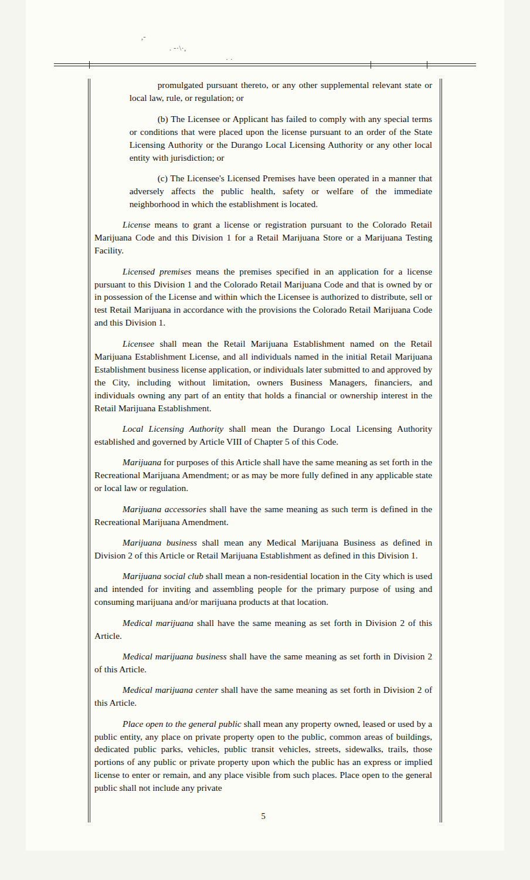,- . -·\·, · ·
promulgated pursuant thereto, or any other supplemental relevant state or local law, rule, or regulation; or
(b) The Licensee or Applicant has failed to comply with any special terms or conditions that were placed upon the license pursuant to an order of the State Licensing Authority or the Durango Local Licensing Authority or any other local entity with jurisdiction; or
(c) The Licensee's Licensed Premises have been operated in a manner that adversely affects the public health, safety or welfare of the immediate neighborhood in which the establishment is located.
License means to grant a license or registration pursuant to the Colorado Retail Marijuana Code and this Division 1 for a Retail Marijuana Store or a Marijuana Testing Facility.
Licensed premises means the premises specified in an application for a license pursuant to this Division 1 and the Colorado Retail Marijuana Code and that is owned by or in possession of the License and within which the Licensee is authorized to distribute, sell or test Retail Marijuana in accordance with the provisions the Colorado Retail Marijuana Code and this Division 1.
Licensee shall mean the Retail Marijuana Establishment named on the Retail Marijuana Establishment License, and all individuals named in the initial Retail Marijuana Establishment business license application, or individuals later submitted to and approved by the City, including without limitation, owners Business Managers, financiers, and individuals owning any part of an entity that holds a financial or ownership interest in the Retail Marijuana Establishment.
Local Licensing Authority shall mean the Durango Local Licensing Authority established and governed by Article VIII of Chapter 5 of this Code.
Marijuana for purposes of this Article shall have the same meaning as set forth in the Recreational Marijuana Amendment; or as may be more fully defined in any applicable state or local law or regulation.
Marijuana accessories shall have the same meaning as such term is defined in the Recreational Marijuana Amendment.
Marijuana business shall mean any Medical Marijuana Business as defined in Division 2 of this Article or Retail Marijuana Establishment as defined in this Division 1.
Marijuana social club shall mean a non-residential location in the City which is used and intended for inviting and assembling people for the primary purpose of using and consuming marijuana and/or marijuana products at that location.
Medical marijuana shall have the same meaning as set forth in Division 2 of this Article.
Medical marijuana business shall have the same meaning as set forth in Division 2 of this Article.
Medical marijuana center shall have the same meaning as set forth in Division 2 of this Article.
Place open to the general public shall mean any property owned, leased or used by a public entity, any place on private property open to the public, common areas of buildings, dedicated public parks, vehicles, public transit vehicles, streets, sidewalks, trails, those portions of any public or private property upon which the public has an express or implied license to enter or remain, and any place visible from such places. Place open to the general public shall not include any private
5